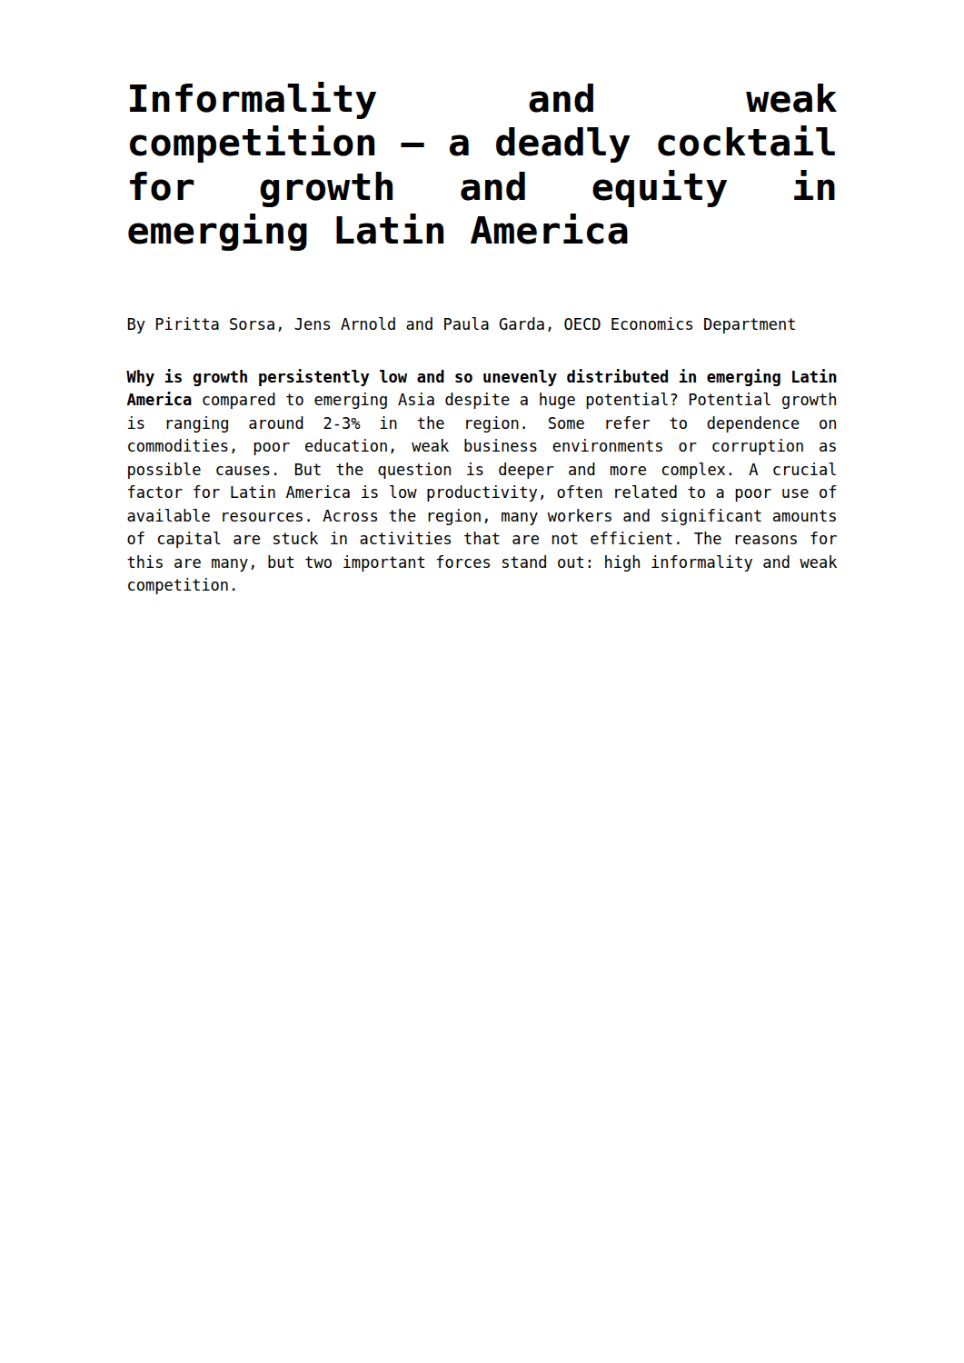Informality and weak competition — a deadly cocktail for growth and equity in emerging Latin America
By Piritta Sorsa, Jens Arnold and Paula Garda, OECD Economics Department
Why is growth persistently low and so unevenly distributed in emerging Latin America compared to emerging Asia despite a huge potential? Potential growth is ranging around 2-3% in the region. Some refer to dependence on commodities, poor education, weak business environments or corruption as possible causes. But the question is deeper and more complex. A crucial factor for Latin America is low productivity, often related to a poor use of available resources. Across the region, many workers and significant amounts of capital are stuck in activities that are not efficient. The reasons for this are many, but two important forces stand out: high informality and weak competition.